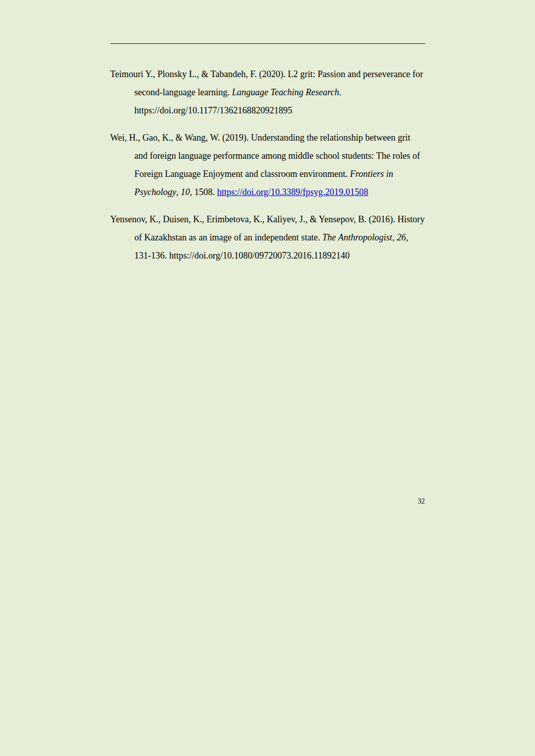Teimouri Y., Plonsky L., & Tabandeh, F. (2020). L2 grit: Passion and perseverance for second-language learning. Language Teaching Research. https://doi.org/10.1177/1362168820921895
Wei, H., Gao, K., & Wang, W. (2019). Understanding the relationship between grit and foreign language performance among middle school students: The roles of Foreign Language Enjoyment and classroom environment. Frontiers in Psychology, 10, 1508. https://doi.org/10.3389/fpsyg.2019.01508
Yensenov, K., Duisen, K., Erimbetova, K., Kaliyev, J., & Yensepov, B. (2016). History of Kazakhstan as an image of an independent state. The Anthropologist, 26, 131-136. https://doi.org/10.1080/09720073.2016.11892140
32